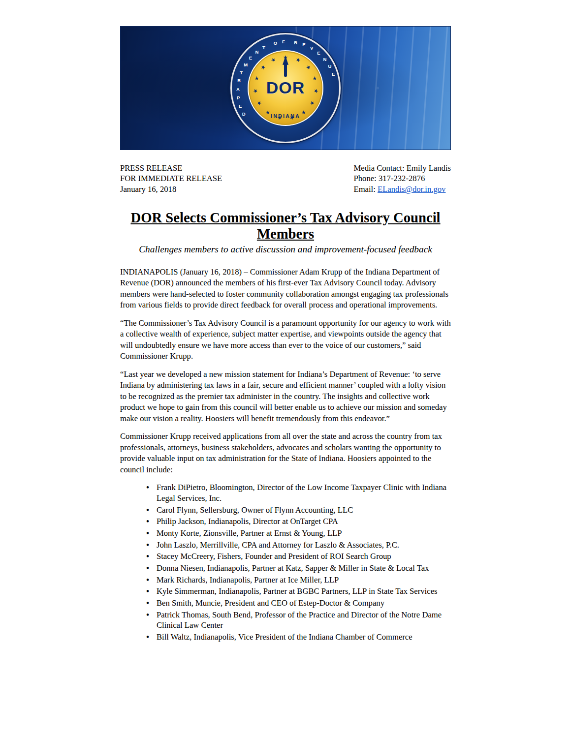D E P A R T M E N T O F R E V E N U E
DOR
INDIANA
PRESS RELEASE
FOR IMMEDIATE RELEASE
January 16, 2018
Media Contact: Emily Landis
Phone: 317-232-2876
Email: ELandis@dor.in.gov
DOR Selects Commissioner’s Tax Advisory Council Members
Challenges members to active discussion and improvement-focused feedback
INDIANAPOLIS (January 16, 2018) – Commissioner Adam Krupp of the Indiana Department of Revenue (DOR) announced the members of his first-ever Tax Advisory Council today. Advisory members were hand-selected to foster community collaboration amongst engaging tax professionals from various fields to provide direct feedback for overall process and operational improvements.
“The Commissioner’s Tax Advisory Council is a paramount opportunity for our agency to work with a collective wealth of experience, subject matter expertise, and viewpoints outside the agency that will undoubtedly ensure we have more access than ever to the voice of our customers,” said Commissioner Krupp.
“Last year we developed a new mission statement for Indiana’s Department of Revenue: ‘to serve Indiana by administering tax laws in a fair, secure and efficient manner’ coupled with a lofty vision to be recognized as the premier tax administer in the country. The insights and collective work product we hope to gain from this council will better enable us to achieve our mission and someday make our vision a reality. Hoosiers will benefit tremendously from this endeavor.”
Commissioner Krupp received applications from all over the state and across the country from tax professionals, attorneys, business stakeholders, advocates and scholars wanting the opportunity to provide valuable input on tax administration for the State of Indiana. Hoosiers appointed to the council include:
Frank DiPietro, Bloomington, Director of the Low Income Taxpayer Clinic with Indiana Legal Services, Inc.
Carol Flynn, Sellersburg, Owner of Flynn Accounting, LLC
Philip Jackson, Indianapolis, Director at OnTarget CPA
Monty Korte, Zionsville, Partner at Ernst & Young, LLP
John Laszlo, Merrillville, CPA and Attorney for Laszlo & Associates, P.C.
Stacey McCreery, Fishers, Founder and President of ROI Search Group
Donna Niesen, Indianapolis, Partner at Katz, Sapper & Miller in State & Local Tax
Mark Richards, Indianapolis, Partner at Ice Miller, LLP
Kyle Simmerman, Indianapolis, Partner at BGBC Partners, LLP in State Tax Services
Ben Smith, Muncie, President and CEO of Estep-Doctor & Company
Patrick Thomas, South Bend, Professor of the Practice and Director of the Notre Dame Clinical Law Center
Bill Waltz, Indianapolis, Vice President of the Indiana Chamber of Commerce